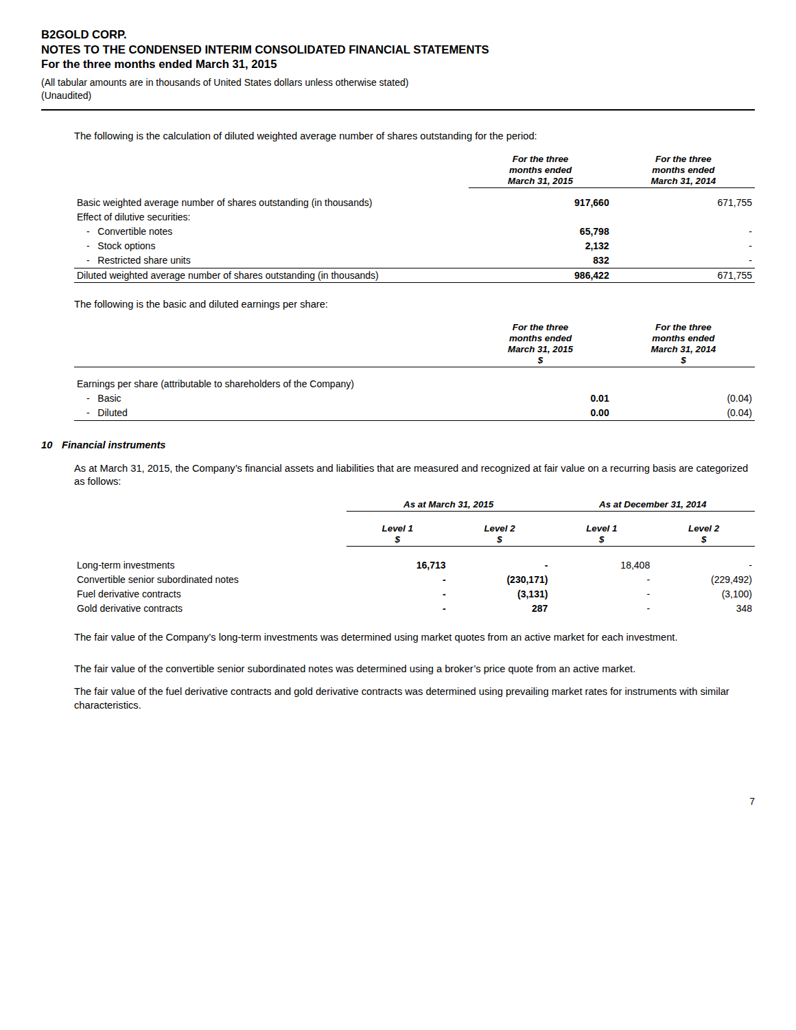B2GOLD CORP.
NOTES TO THE CONDENSED INTERIM CONSOLIDATED FINANCIAL STATEMENTS
For the three months ended March 31, 2015
(All tabular amounts are in thousands of United States dollars unless otherwise stated)
(Unaudited)
The following is the calculation of diluted weighted average number of shares outstanding for the period:
| | For the three months ended March 31, 2015 | For the three months ended March 31, 2014 |
| Basic weighted average number of shares outstanding (in thousands) | 917,660 | 671,755 |
| Effect of dilutive securities: | | |
| - Convertible notes | 65,798 | - |
| - Stock options | 2,132 | - |
| - Restricted share units | 832 | - |
| Diluted weighted average number of shares outstanding (in thousands) | 986,422 | 671,755 |
The following is the basic and diluted earnings per share:
| | For the three months ended March 31, 2015 $ | For the three months ended March 31, 2014 $ |
| Earnings per share (attributable to shareholders of the Company) | | |
| - Basic | 0.01 | (0.04) |
| - Diluted | 0.00 | (0.04) |
10 Financial instruments
As at March 31, 2015, the Company’s financial assets and liabilities that are measured and recognized at fair value on a recurring basis are categorized as follows:
| | As at March 31, 2015 | As at December 31, 2014 |
| | Level 1 $ | Level 2 $ | Level 1 $ | Level 2 $ |
| Long-term investments | 16,713 | - | 18,408 | - |
| Convertible senior subordinated notes | - | (230,171) | - | (229,492) |
| Fuel derivative contracts | - | (3,131) | - | (3,100) |
| Gold derivative contracts | - | 287 | - | 348 |
The fair value of the Company’s long-term investments was determined using market quotes from an active market for each investment.
The fair value of the convertible senior subordinated notes was determined using a broker’s price quote from an active market.
The fair value of the fuel derivative contracts and gold derivative contracts was determined using prevailing market rates for instruments with similar characteristics.
7